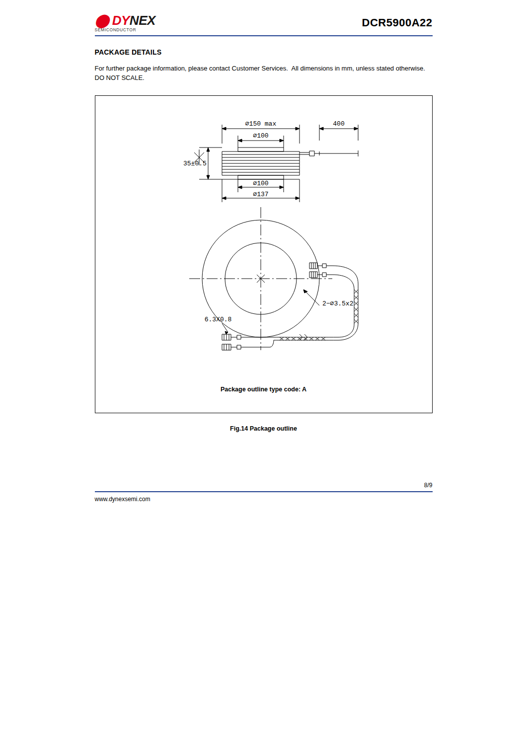⬤ DY NEX
Semiconductor
DCR5900A22
PACKAGE DETAILS
For further package information, please contact Customer Services. All dimensions in mm, unless stated otherwise. DO NOT SCALE.
∅150 max 400 ∅100 ∅100 ∅137 35±0.5 6.3X0.8 2−∅3.5x2
Package outline type code: A
Fig.14 Package outline
8/9
www.dynexsemi.com